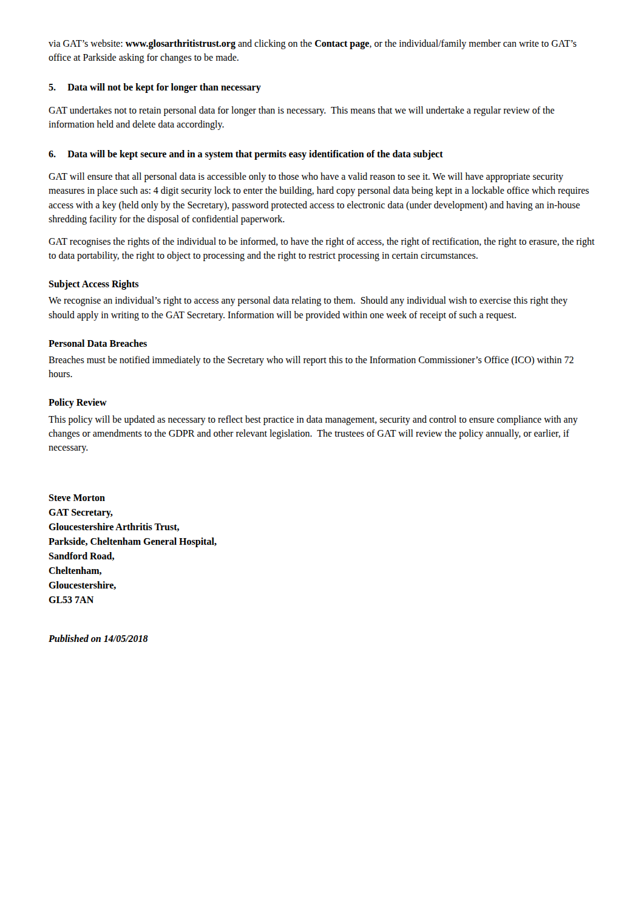via GAT’s website: www.glosarthritistrust.org and clicking on the Contact page, or the individual/family member can write to GAT’s office at Parkside asking for changes to be made.
5. Data will not be kept for longer than necessary
GAT undertakes not to retain personal data for longer than is necessary. This means that we will undertake a regular review of the information held and delete data accordingly.
6. Data will be kept secure and in a system that permits easy identification of the data subject
GAT will ensure that all personal data is accessible only to those who have a valid reason to see it. We will have appropriate security measures in place such as: 4 digit security lock to enter the building, hard copy personal data being kept in a lockable office which requires access with a key (held only by the Secretary), password protected access to electronic data (under development) and having an in-house shredding facility for the disposal of confidential paperwork.
GAT recognises the rights of the individual to be informed, to have the right of access, the right of rectification, the right to erasure, the right to data portability, the right to object to processing and the right to restrict processing in certain circumstances.
Subject Access Rights
We recognise an individual’s right to access any personal data relating to them. Should any individual wish to exercise this right they should apply in writing to the GAT Secretary. Information will be provided within one week of receipt of such a request.
Personal Data Breaches
Breaches must be notified immediately to the Secretary who will report this to the Information Commissioner’s Office (ICO) within 72 hours.
Policy Review
This policy will be updated as necessary to reflect best practice in data management, security and control to ensure compliance with any changes or amendments to the GDPR and other relevant legislation. The trustees of GAT will review the policy annually, or earlier, if necessary.
Steve Morton
GAT Secretary,
Gloucestershire Arthritis Trust,
Parkside, Cheltenham General Hospital,
Sandford Road,
Cheltenham,
Gloucestershire,
GL53 7AN
Published on 14/05/2018